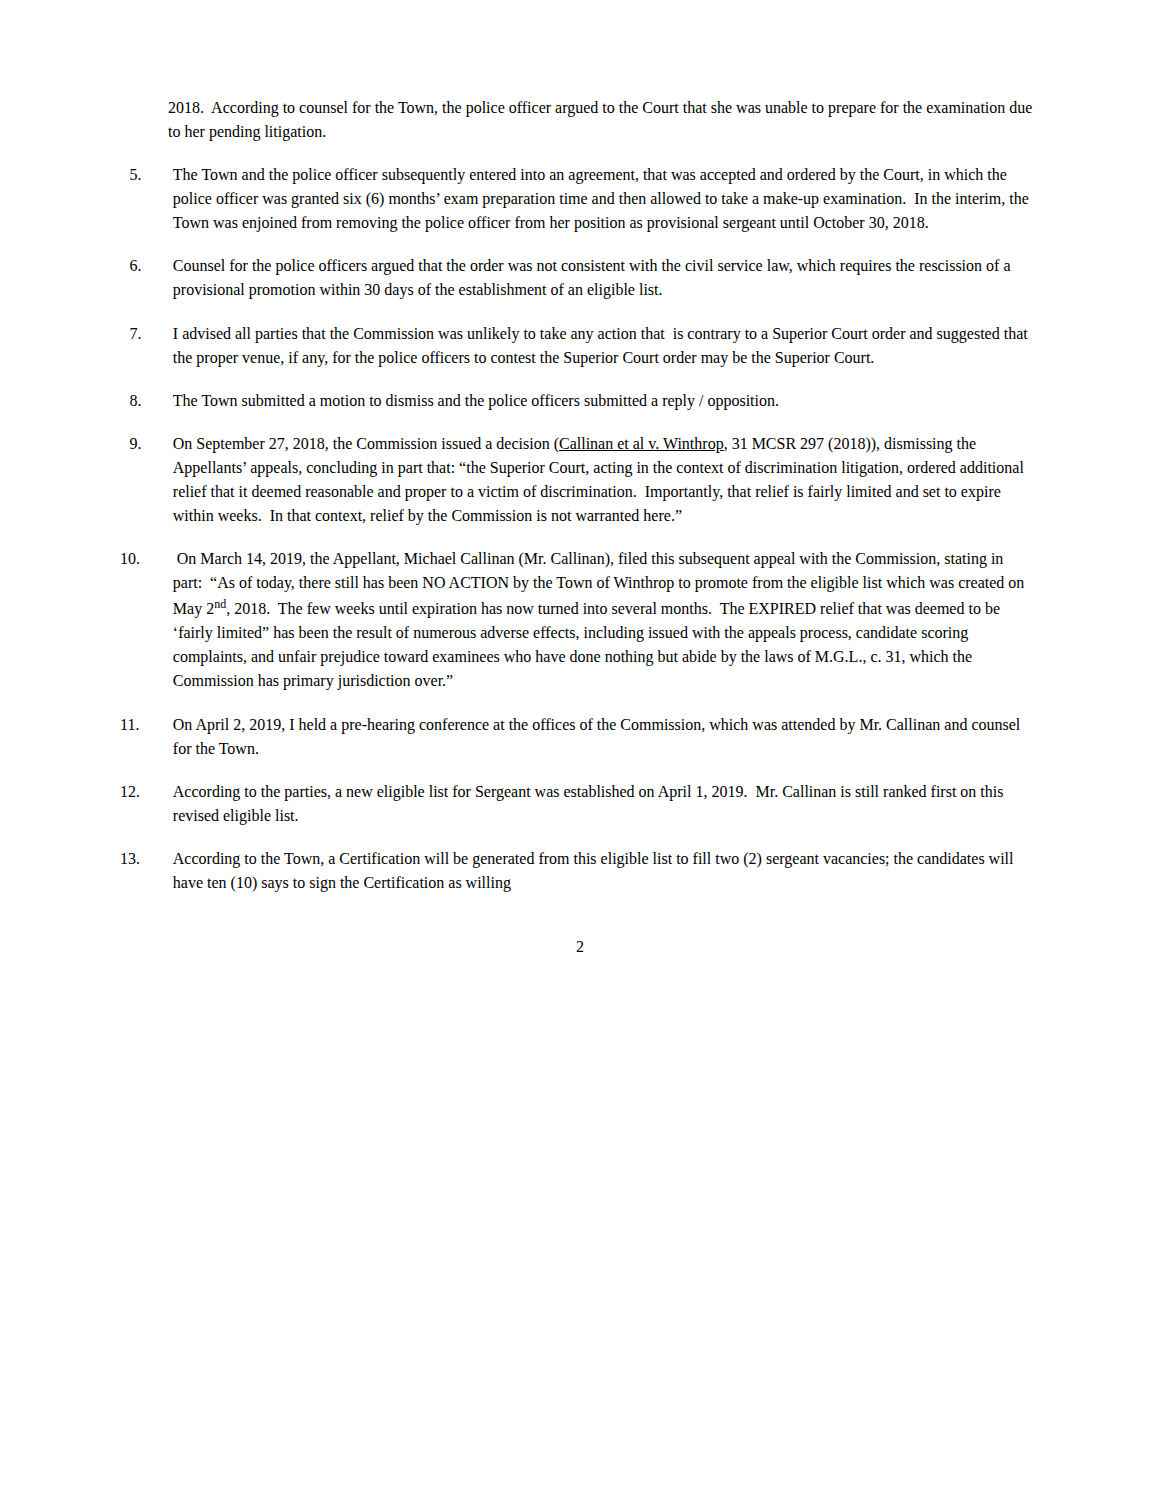2018. According to counsel for the Town, the police officer argued to the Court that she was unable to prepare for the examination due to her pending litigation.
The Town and the police officer subsequently entered into an agreement, that was accepted and ordered by the Court, in which the police officer was granted six (6) months’ exam preparation time and then allowed to take a make-up examination. In the interim, the Town was enjoined from removing the police officer from her position as provisional sergeant until October 30, 2018.
Counsel for the police officers argued that the order was not consistent with the civil service law, which requires the rescission of a provisional promotion within 30 days of the establishment of an eligible list.
I advised all parties that the Commission was unlikely to take any action that is contrary to a Superior Court order and suggested that the proper venue, if any, for the police officers to contest the Superior Court order may be the Superior Court.
The Town submitted a motion to dismiss and the police officers submitted a reply / opposition.
On September 27, 2018, the Commission issued a decision (Callinan et al v. Winthrop, 31 MCSR 297 (2018)), dismissing the Appellants’ appeals, concluding in part that: “the Superior Court, acting in the context of discrimination litigation, ordered additional relief that it deemed reasonable and proper to a victim of discrimination. Importantly, that relief is fairly limited and set to expire within weeks. In that context, relief by the Commission is not warranted here.”
On March 14, 2019, the Appellant, Michael Callinan (Mr. Callinan), filed this subsequent appeal with the Commission, stating in part: “As of today, there still has been NO ACTION by the Town of Winthrop to promote from the eligible list which was created on May 2nd, 2018. The few weeks until expiration has now turned into several months. The EXPIRED relief that was deemed to be ‘fairly limited” has been the result of numerous adverse effects, including issued with the appeals process, candidate scoring complaints, and unfair prejudice toward examinees who have done nothing but abide by the laws of M.G.L., c. 31, which the Commission has primary jurisdiction over.”
On April 2, 2019, I held a pre-hearing conference at the offices of the Commission, which was attended by Mr. Callinan and counsel for the Town.
According to the parties, a new eligible list for Sergeant was established on April 1, 2019. Mr. Callinan is still ranked first on this revised eligible list.
According to the Town, a Certification will be generated from this eligible list to fill two (2) sergeant vacancies; the candidates will have ten (10) says to sign the Certification as willing
2